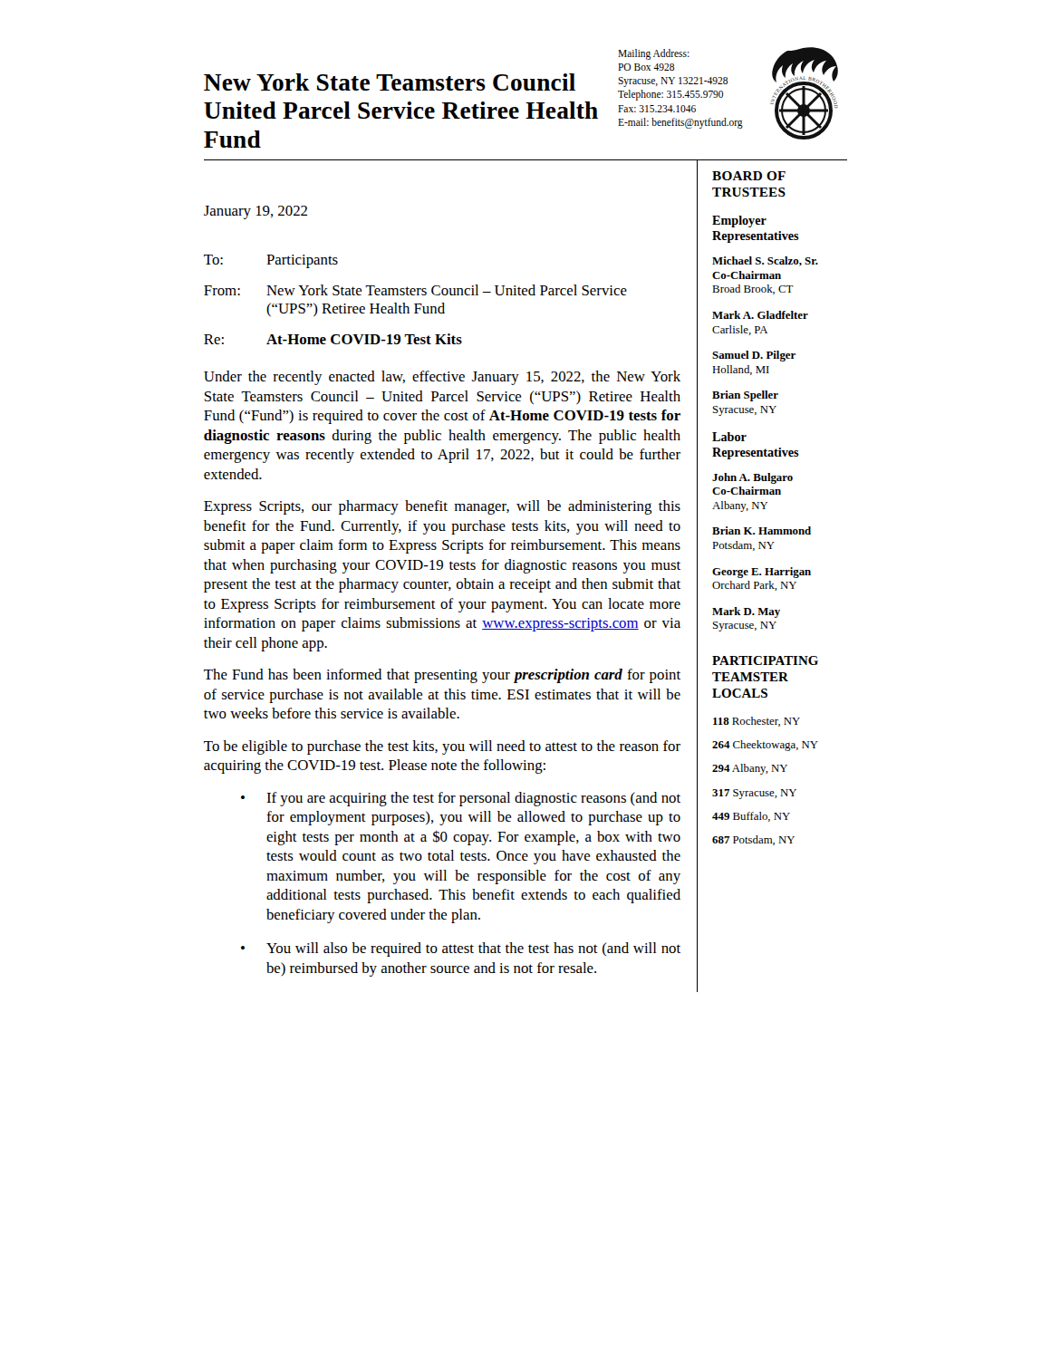New York State Teamsters Council
United Parcel Service Retiree Health Fund
Mailing Address:
PO Box 4928
Syracuse, NY 13221-4928
Telephone: 315.455.9790
Fax: 315.234.1046
E-mail: benefits@nytfund.org
Teamsters emblem INTERNATIONAL BROTHERHOOD OF TEAMSTERS
January 19, 2022
| To: | Participants |
| From: | New York State Teamsters Council – United Parcel Service (“UPS”) Retiree Health Fund |
| Re: | At-Home COVID-19 Test Kits |
Under the recently enacted law, effective January 15, 2022, the New York State Teamsters Council – United Parcel Service (“UPS”) Retiree Health Fund (“Fund”) is required to cover the cost of At-Home COVID-19 tests for diagnostic reasons during the public health emergency. The public health emergency was recently extended to April 17, 2022, but it could be further extended.
Express Scripts, our pharmacy benefit manager, will be administering this benefit for the Fund. Currently, if you purchase tests kits, you will need to submit a paper claim form to Express Scripts for reimbursement. This means that when purchasing your COVID-19 tests for diagnostic reasons you must present the test at the pharmacy counter, obtain a receipt and then submit that to Express Scripts for reimbursement of your payment. You can locate more information on paper claims submissions at www.express-scripts.com or via their cell phone app.
The Fund has been informed that presenting your prescription card for point of service purchase is not available at this time. ESI estimates that it will be two weeks before this service is available.
To be eligible to purchase the test kits, you will need to attest to the reason for acquiring the COVID-19 test. Please note the following:
If you are acquiring the test for personal diagnostic reasons (and not for employment purposes), you will be allowed to purchase up to eight tests per month at a $0 copay. For example, a box with two tests would count as two total tests. Once you have exhausted the maximum number, you will be responsible for the cost of any additional tests purchased. This benefit extends to each qualified beneficiary covered under the plan.
You will also be required to attest that the test has not (and will not be) reimbursed by another source and is not for resale.
BOARD OF
TRUSTEES
Employer
Representatives
Michael S. Scalzo, Sr.
Co-Chairman
Broad Brook, CT
Mark A. Gladfelter
Carlisle, PA
Samuel D. Pilger
Holland, MI
Brian Speller
Syracuse, NY
Labor
Representatives
John A. Bulgaro
Co-Chairman
Albany, NY
Brian K. Hammond
Potsdam, NY
George E. Harrigan
Orchard Park, NY
Mark D. May
Syracuse, NY
PARTICIPATING
TEAMSTER
LOCALS
118 Rochester, NY
264 Cheektowaga, NY
294 Albany, NY
317 Syracuse, NY
449 Buffalo, NY
687 Potsdam, NY